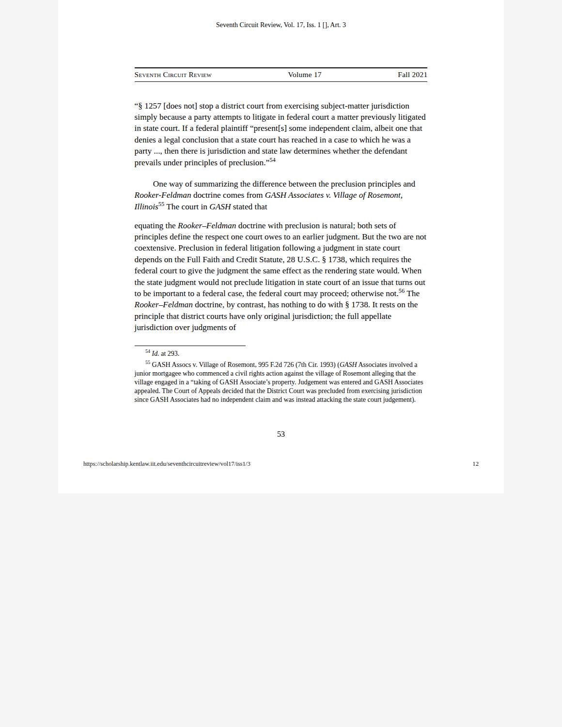Seventh Circuit Review, Vol. 17, Iss. 1 [], Art. 3
Seventh Circuit Review Volume 17 Fall 2021
“§ 1257 [does not] stop a district court from exercising subject-matter jurisdiction simply because a party attempts to litigate in federal court a matter previously litigated in state court. If a federal plaintiff “present[s] some independent claim, albeit one that denies a legal conclusion that a state court has reached in a case to which he was a party ..., then there is jurisdiction and state law determines whether the defendant prevails under principles of preclusion.”54
One way of summarizing the difference between the preclusion principles and Rooker-Feldman doctrine comes from GASH Associates v. Village of Rosemont, Illinois55 The court in GASH stated that
equating the Rooker–Feldman doctrine with preclusion is natural; both sets of principles define the respect one court owes to an earlier judgment. But the two are not coextensive. Preclusion in federal litigation following a judgment in state court depends on the Full Faith and Credit Statute, 28 U.S.C. § 1738, which requires the federal court to give the judgment the same effect as the rendering state would. When the state judgment would not preclude litigation in state court of an issue that turns out to be important to a federal case, the federal court may proceed; otherwise not.56 The Rooker–Feldman doctrine, by contrast, has nothing to do with § 1738. It rests on the principle that district courts have only original jurisdiction; the full appellate jurisdiction over judgments of
54 Id. at 293.
55 GASH Assocs v. Village of Rosemont, 995 F.2d 726 (7th Cir. 1993) (GASH Associates involved a junior mortgagee who commenced a civil rights action against the village of Rosemont alleging that the village engaged in a “taking of GASH Associate’s property. Judgement was entered and GASH Associates appealed. The Court of Appeals decided that the District Court was precluded from exercising jurisdiction since GASH Associates had no independent claim and was instead attacking the state court judgement).
53
https://scholarship.kentlaw.iit.edu/seventhcircuitreview/vol17/iss1/3 12